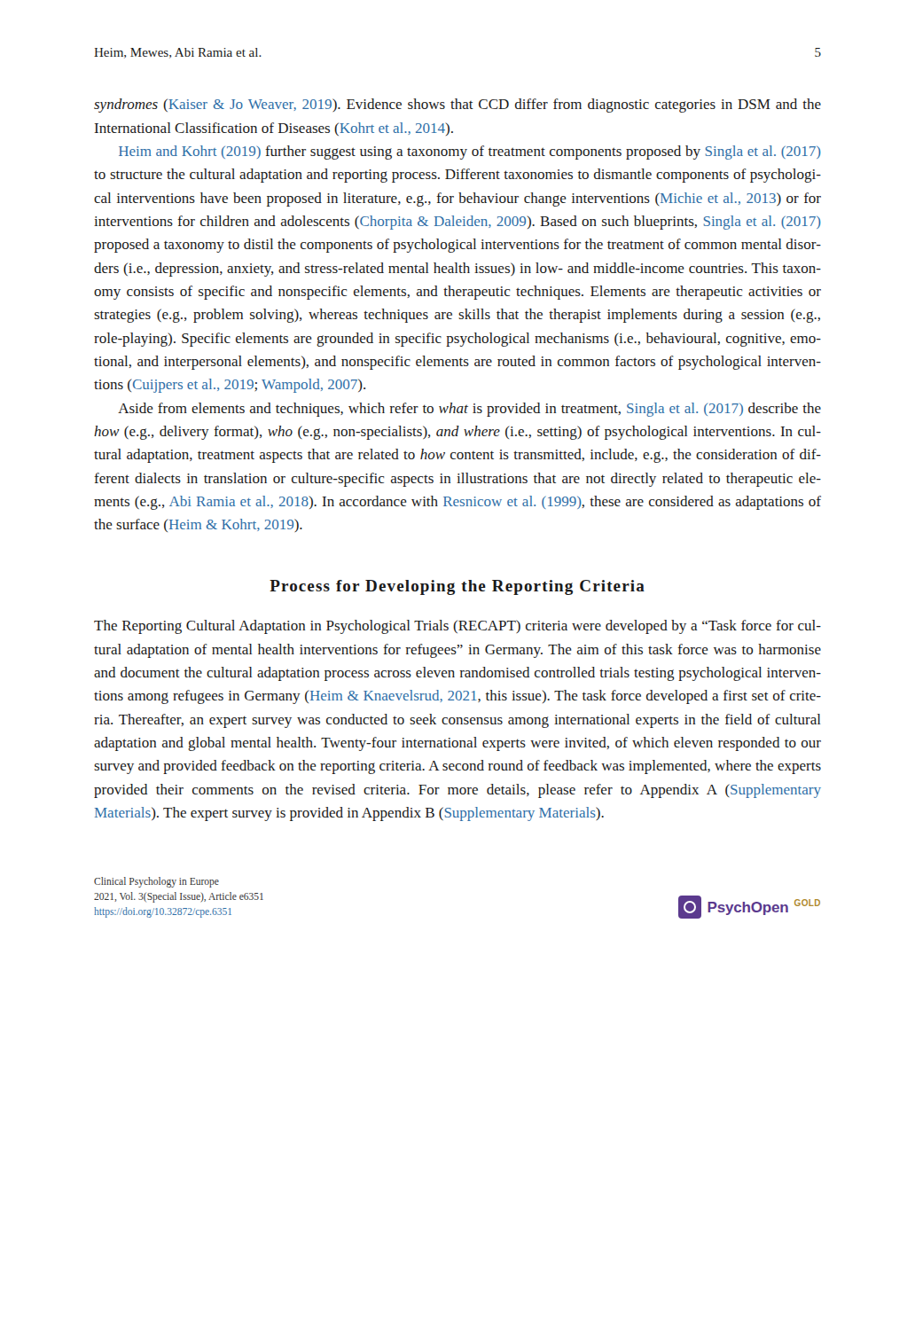Heim, Mewes, Abi Ramia et al. 5
syndromes (Kaiser & Jo Weaver, 2019). Evidence shows that CCD differ from diagnostic categories in DSM and the International Classification of Diseases (Kohrt et al., 2014).
Heim and Kohrt (2019) further suggest using a taxonomy of treatment components proposed by Singla et al. (2017) to structure the cultural adaptation and reporting process. Different taxonomies to dismantle components of psychological interventions have been proposed in literature, e.g., for behaviour change interventions (Michie et al., 2013) or for interventions for children and adolescents (Chorpita & Daleiden, 2009). Based on such blueprints, Singla et al. (2017) proposed a taxonomy to distil the components of psychological interventions for the treatment of common mental disorders (i.e., depression, anxiety, and stress-related mental health issues) in low- and middle-income countries. This taxonomy consists of specific and nonspecific elements, and therapeutic techniques. Elements are therapeutic activities or strategies (e.g., problem solving), whereas techniques are skills that the therapist implements during a session (e.g., role-playing). Specific elements are grounded in specific psychological mechanisms (i.e., behavioural, cognitive, emotional, and interpersonal elements), and nonspecific elements are routed in common factors of psychological interventions (Cuijpers et al., 2019; Wampold, 2007).
Aside from elements and techniques, which refer to what is provided in treatment, Singla et al. (2017) describe the how (e.g., delivery format), who (e.g., non-specialists), and where (i.e., setting) of psychological interventions. In cultural adaptation, treatment aspects that are related to how content is transmitted, include, e.g., the consideration of different dialects in translation or culture-specific aspects in illustrations that are not directly related to therapeutic elements (e.g., Abi Ramia et al., 2018). In accordance with Resnicow et al. (1999), these are considered as adaptations of the surface (Heim & Kohrt, 2019).
Process for Developing the Reporting Criteria
The Reporting Cultural Adaptation in Psychological Trials (RECAPT) criteria were developed by a “Task force for cultural adaptation of mental health interventions for refugees” in Germany. The aim of this task force was to harmonise and document the cultural adaptation process across eleven randomised controlled trials testing psychological interventions among refugees in Germany (Heim & Knaevelsrud, 2021, this issue). The task force developed a first set of criteria. Thereafter, an expert survey was conducted to seek consensus among international experts in the field of cultural adaptation and global mental health. Twenty-four international experts were invited, of which eleven responded to our survey and provided feedback on the reporting criteria. A second round of feedback was implemented, where the experts provided their comments on the revised criteria. For more details, please refer to Appendix A (Supplementary Materials). The expert survey is provided in Appendix B (Supplementary Materials).
Clinical Psychology in Europe
2021, Vol. 3(Special Issue), Article e6351
https://doi.org/10.32872/cpe.6351
PsychOpen
GOLD